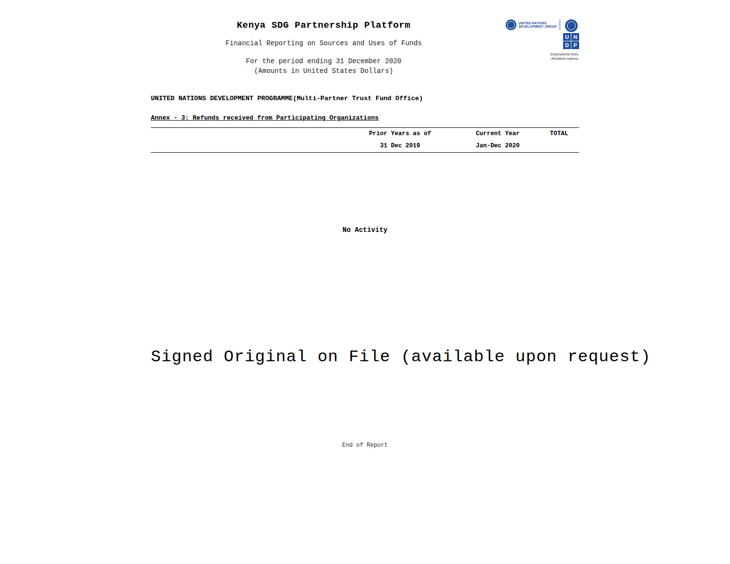UNITED NATIONS
DEVELOPMENT GROUP
UN DP
Empowered lives.
Resilient nations.
Kenya SDG Partnership Platform
Financial Reporting on Sources and Uses of Funds
For the period ending 31 December 2020 (Amounts in United States Dollars)
UNITED NATIONS DEVELOPMENT PROGRAMME(Multi-Partner Trust Fund Office)
Annex - 3: Refunds received from Participating Organizations
| | Prior Years as of | Current Year | TOTAL |
| --- | --- | --- | --- |
| | 31 Dec 2019 | Jan-Dec 2020 | |
No Activity
Signed Original on File (available upon request)
End of Report